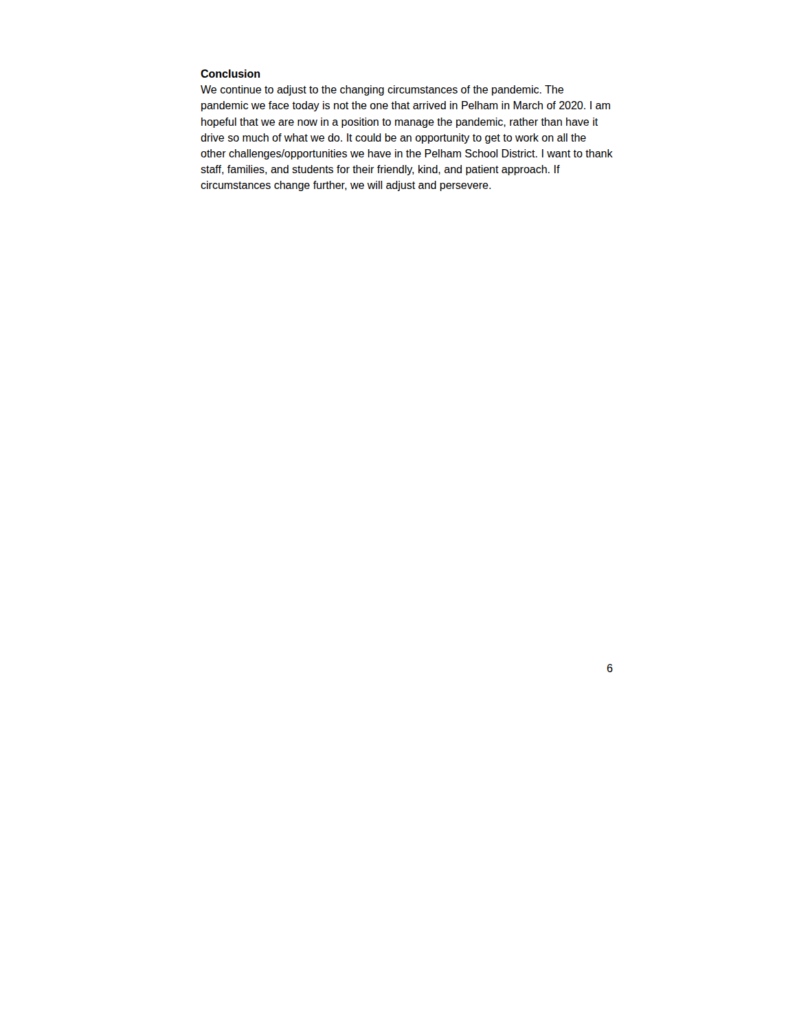Conclusion
We continue to adjust to the changing circumstances of the pandemic. The pandemic we face today is not the one that arrived in Pelham in March of 2020. I am hopeful that we are now in a position to manage the pandemic, rather than have it drive so much of what we do. It could be an opportunity to get to work on all the other challenges/opportunities we have in the Pelham School District. I want to thank staff, families, and students for their friendly, kind, and patient approach. If circumstances change further, we will adjust and persevere.
6